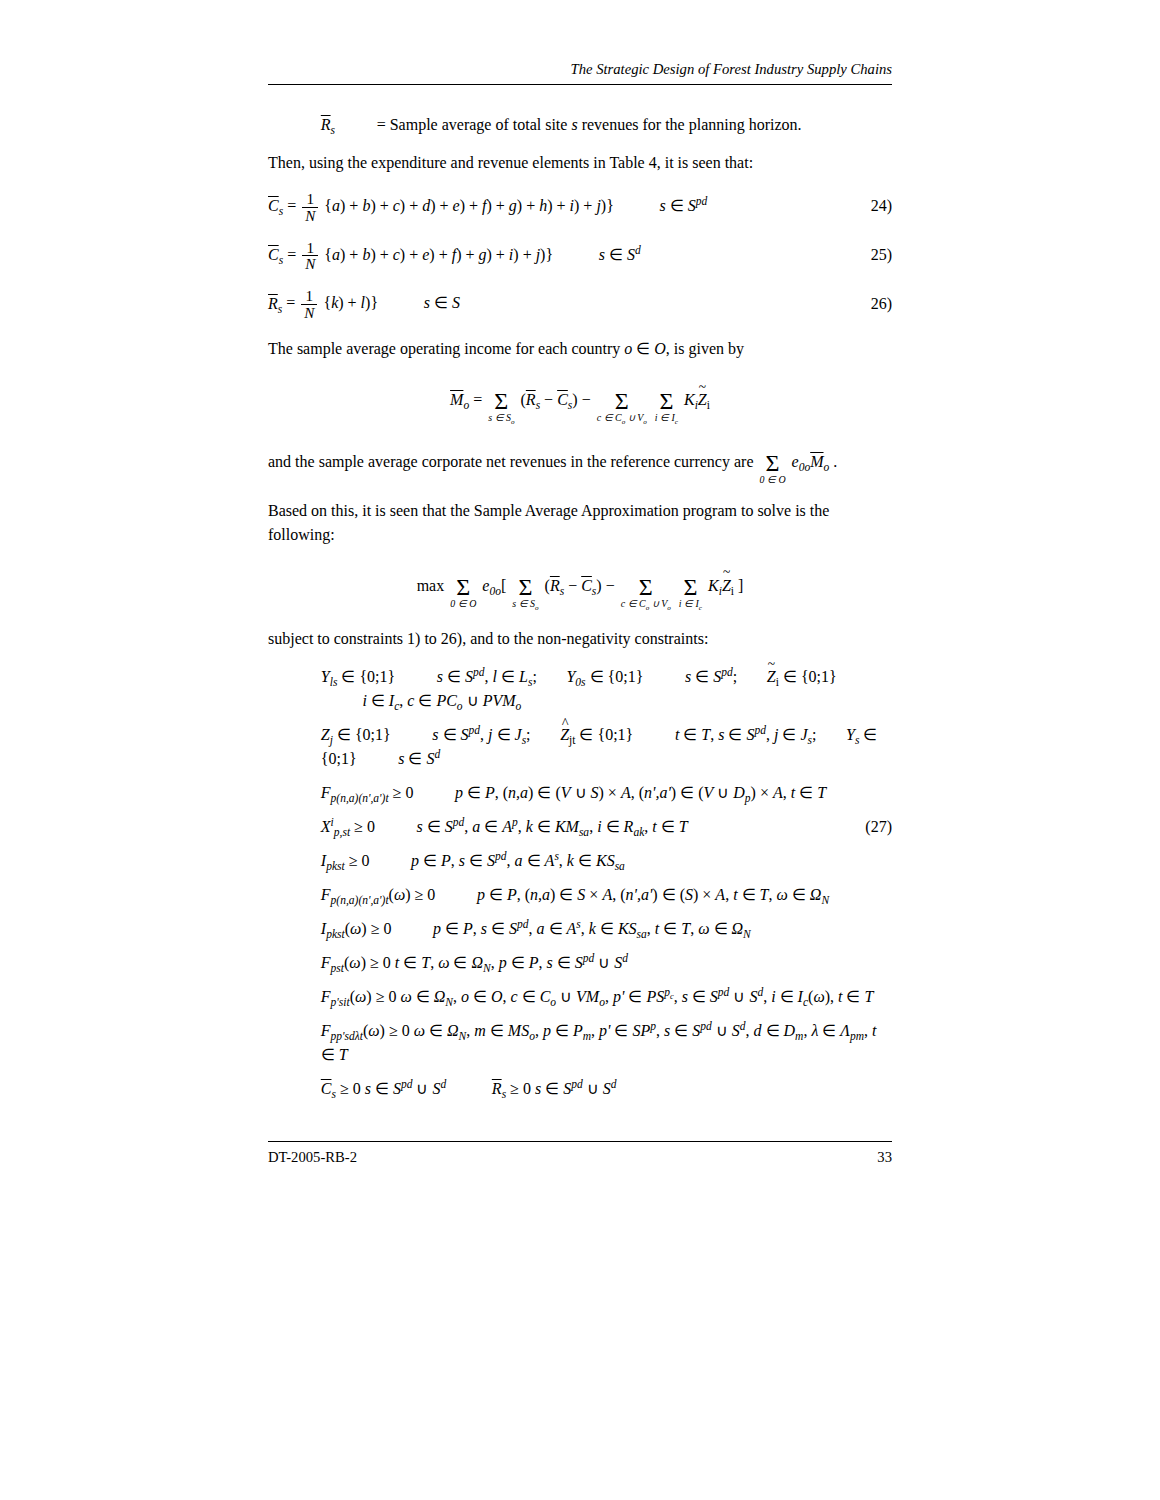The Strategic Design of Forest Industry Supply Chains
Rs = Sample average of total site s revenues for the planning horizon.
Then, using the expenditure and revenue elements in Table 4, it is seen that:
Cs = 1 N {a) + b) + c) + d) + e) + f) + g) + h) + i) + j)} s ∈ Spd
24)
Cs = 1 N {a) + b) + c) + e) + f) + g) + i) + j)} s ∈ Sd
25)
Rs = 1 N {k) + l)} s ∈ S
26)
The sample average operating income for each country o ∈ O, is given by
Mo = Σs ∈ So (Rs − Cs) − Σc ∈ Co ∪ Vo Σi ∈ Ic Ki Zi
and the sample average corporate net revenues in the reference currency are Σ 0 ∈ O e0o Mo .
Based on this, it is seen that the Sample Average Approximation program to solve is the following:
max Σ 0 ∈ O e0o[ Σs ∈ So (Rs − Cs) − Σc ∈ Co ∪ Vo Σi ∈ Ic Ki Zi ]
subject to constraints 1) to 26), and to the non-negativity constraints:
Yls ∈ {0;1} s ∈ Spd, l ∈ Ls; Y0s ∈ {0;1} s ∈ Spd; Zi ∈ {0;1} i ∈ Ic, c ∈ PCo ∪ PVMo
Zj ∈ {0;1} s ∈ Spd, j ∈ Js; Zjt ∈ {0;1} t ∈ T, s ∈ Spd, j ∈ Js; Ys ∈ {0;1} s ∈ Sd
Fp(n,a)(n',a')t ≥ 0 p ∈ P, (n,a) ∈ (V ∪ S) × A, (n',a') ∈ (V ∪ Dp) × A, t ∈ T
Xip,st ≥ 0 s ∈ Spd, a ∈ Ap, k ∈ KMsa, i ∈ Rak, t ∈ T
(27)
Ipkst ≥ 0 p ∈ P, s ∈ Spd, a ∈ As, k ∈ KSsa
Fp(n,a)(n',a')t(ω) ≥ 0 p ∈ P, (n,a) ∈ S × A, (n',a') ∈ (S) × A, t ∈ T, ω ∈ ΩN
Ipkst(ω) ≥ 0 p ∈ P, s ∈ Spd, a ∈ As, k ∈ KSsa, t ∈ T, ω ∈ ΩN
Fpst(ω) ≥ 0 t ∈ T, ω ∈ ΩN, p ∈ P, s ∈ Spd ∪ Sd
Fp'sit(ω) ≥ 0 ω ∈ ΩN, o ∈ O, c ∈ Co ∪ VMo, p' ∈ PSpc, s ∈ Spd ∪ Sd, i ∈ Ic(ω), t ∈ T
Fpp'sdλt(ω) ≥ 0 ω ∈ ΩN, m ∈ MSo, p ∈ Pm, p' ∈ SPp, s ∈ Spd ∪ Sd, d ∈ Dm, λ ∈ Λpm, t ∈ T
Cs ≥ 0 s ∈ Spd ∪ Sd Rs ≥ 0 s ∈ Spd ∪ Sd
DT-2005-RB-2 33